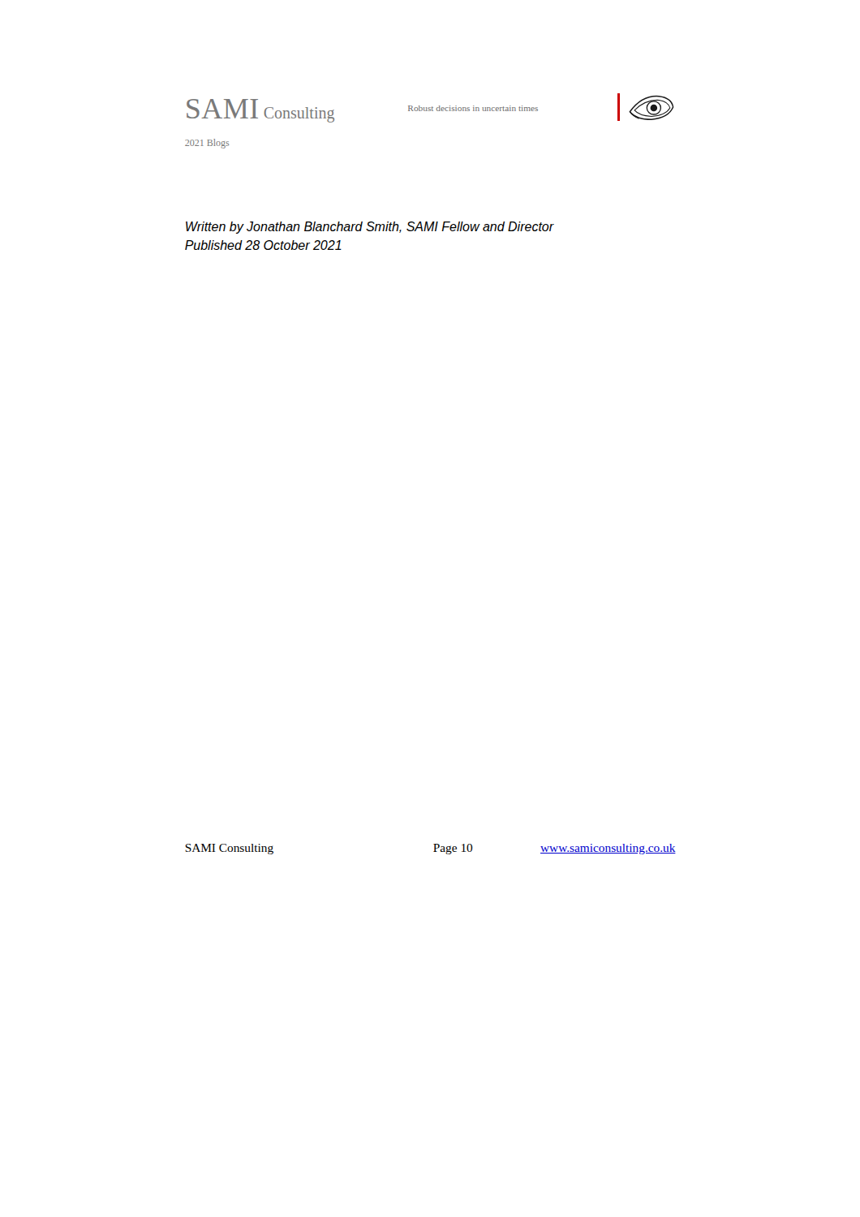SAMI Consulting
Robust decisions in uncertain times
2021 Blogs
Written by Jonathan Blanchard Smith, SAMI Fellow and Director
Published 28 October 2021
SAMI Consulting
Page 10
www.samiconsulting.co.uk